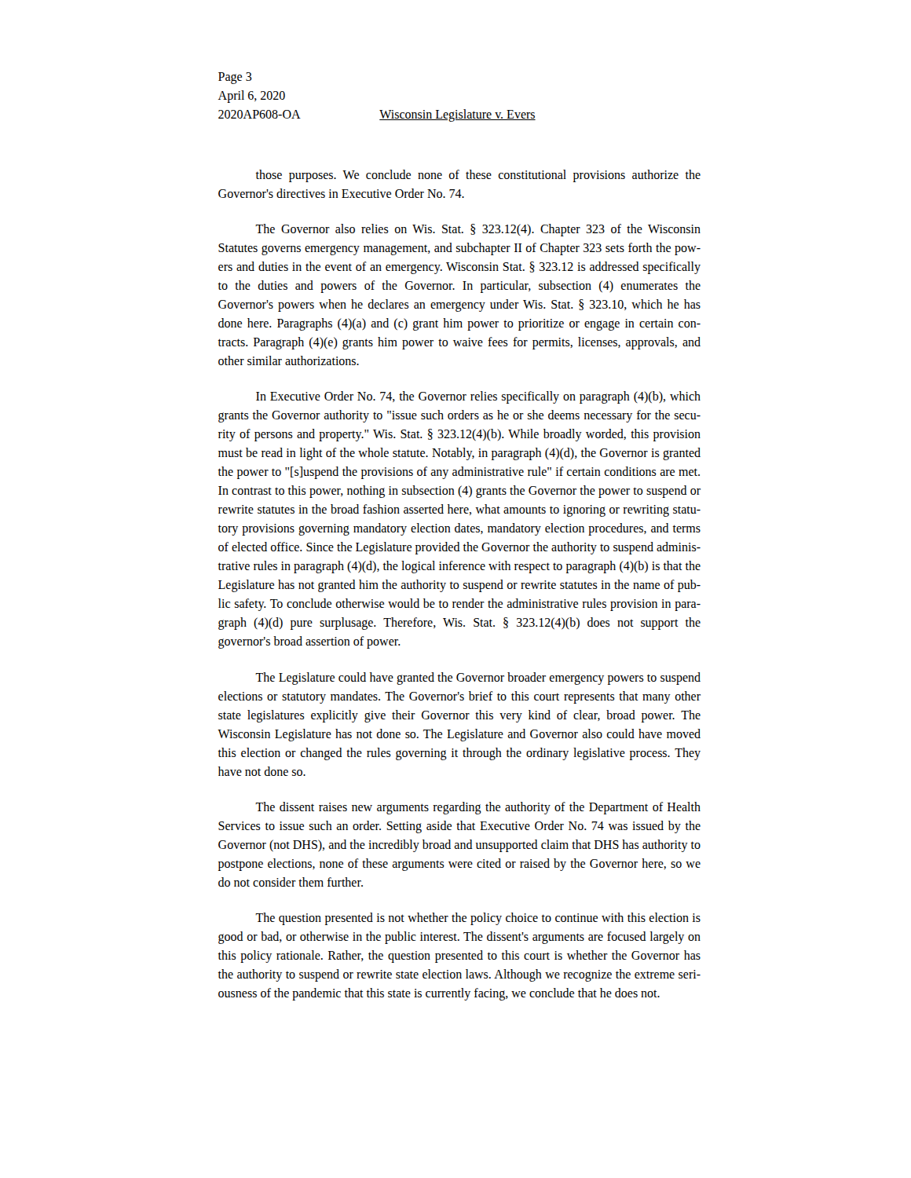Page 3
April 6, 2020
2020AP608-OA Wisconsin Legislature v. Evers
those purposes. We conclude none of these constitutional provisions authorize the Governor's directives in Executive Order No. 74.
The Governor also relies on Wis. Stat. § 323.12(4). Chapter 323 of the Wisconsin Statutes governs emergency management, and subchapter II of Chapter 323 sets forth the powers and duties in the event of an emergency. Wisconsin Stat. § 323.12 is addressed specifically to the duties and powers of the Governor. In particular, subsection (4) enumerates the Governor's powers when he declares an emergency under Wis. Stat. § 323.10, which he has done here. Paragraphs (4)(a) and (c) grant him power to prioritize or engage in certain contracts. Paragraph (4)(e) grants him power to waive fees for permits, licenses, approvals, and other similar authorizations.
In Executive Order No. 74, the Governor relies specifically on paragraph (4)(b), which grants the Governor authority to "issue such orders as he or she deems necessary for the security of persons and property." Wis. Stat. § 323.12(4)(b). While broadly worded, this provision must be read in light of the whole statute. Notably, in paragraph (4)(d), the Governor is granted the power to "[s]uspend the provisions of any administrative rule" if certain conditions are met. In contrast to this power, nothing in subsection (4) grants the Governor the power to suspend or rewrite statutes in the broad fashion asserted here, what amounts to ignoring or rewriting statutory provisions governing mandatory election dates, mandatory election procedures, and terms of elected office. Since the Legislature provided the Governor the authority to suspend administrative rules in paragraph (4)(d), the logical inference with respect to paragraph (4)(b) is that the Legislature has not granted him the authority to suspend or rewrite statutes in the name of public safety. To conclude otherwise would be to render the administrative rules provision in paragraph (4)(d) pure surplusage. Therefore, Wis. Stat. § 323.12(4)(b) does not support the governor's broad assertion of power.
The Legislature could have granted the Governor broader emergency powers to suspend elections or statutory mandates. The Governor's brief to this court represents that many other state legislatures explicitly give their Governor this very kind of clear, broad power. The Wisconsin Legislature has not done so. The Legislature and Governor also could have moved this election or changed the rules governing it through the ordinary legislative process. They have not done so.
The dissent raises new arguments regarding the authority of the Department of Health Services to issue such an order. Setting aside that Executive Order No. 74 was issued by the Governor (not DHS), and the incredibly broad and unsupported claim that DHS has authority to postpone elections, none of these arguments were cited or raised by the Governor here, so we do not consider them further.
The question presented is not whether the policy choice to continue with this election is good or bad, or otherwise in the public interest. The dissent's arguments are focused largely on this policy rationale. Rather, the question presented to this court is whether the Governor has the authority to suspend or rewrite state election laws. Although we recognize the extreme seriousness of the pandemic that this state is currently facing, we conclude that he does not.